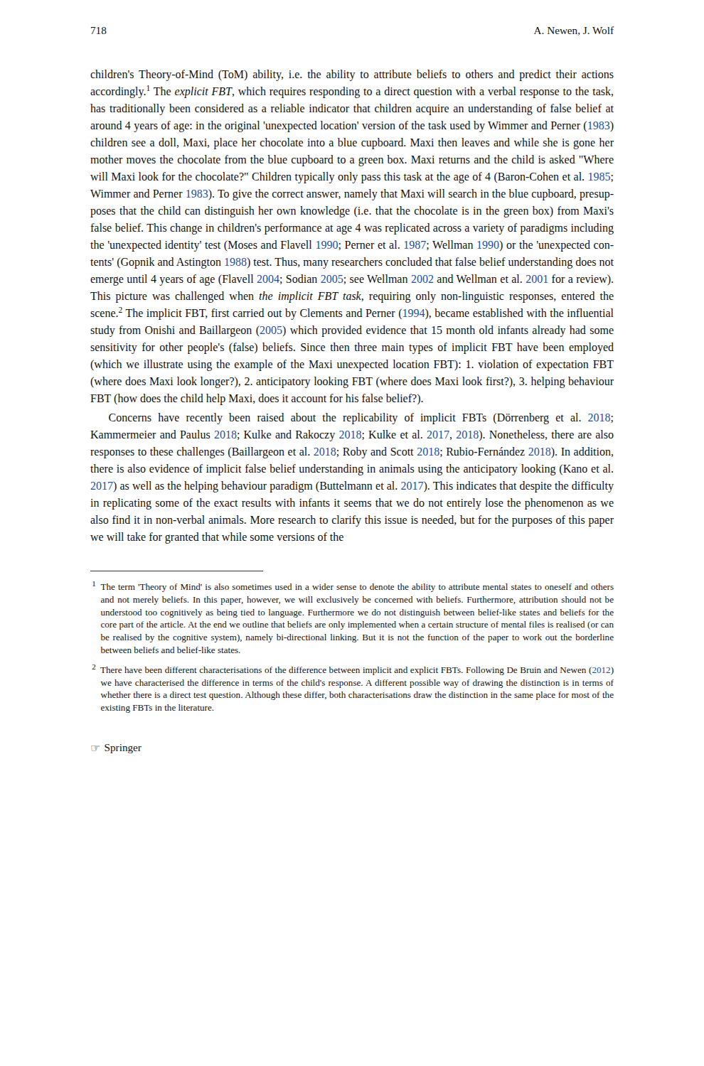718 A. Newen, J. Wolf
children's Theory-of-Mind (ToM) ability, i.e. the ability to attribute beliefs to others and predict their actions accordingly.1 The explicit FBT, which requires responding to a direct question with a verbal response to the task, has traditionally been considered as a reliable indicator that children acquire an understanding of false belief at around 4 years of age: in the original 'unexpected location' version of the task used by Wimmer and Perner (1983) children see a doll, Maxi, place her chocolate into a blue cupboard. Maxi then leaves and while she is gone her mother moves the chocolate from the blue cupboard to a green box. Maxi returns and the child is asked "Where will Maxi look for the chocolate?" Children typically only pass this task at the age of 4 (Baron-Cohen et al. 1985; Wimmer and Perner 1983). To give the correct answer, namely that Maxi will search in the blue cupboard, presupposes that the child can distinguish her own knowledge (i.e. that the chocolate is in the green box) from Maxi's false belief. This change in children's performance at age 4 was replicated across a variety of paradigms including the 'unexpected identity' test (Moses and Flavell 1990; Perner et al. 1987; Wellman 1990) or the 'unexpected contents' (Gopnik and Astington 1988) test. Thus, many researchers concluded that false belief understanding does not emerge until 4 years of age (Flavell 2004; Sodian 2005; see Wellman 2002 and Wellman et al. 2001 for a review). This picture was challenged when the implicit FBT task, requiring only non-linguistic responses, entered the scene.2 The implicit FBT, first carried out by Clements and Perner (1994), became established with the influential study from Onishi and Baillargeon (2005) which provided evidence that 15 month old infants already had some sensitivity for other people's (false) beliefs. Since then three main types of implicit FBT have been employed (which we illustrate using the example of the Maxi unexpected location FBT): 1. violation of expectation FBT (where does Maxi look longer?), 2. anticipatory looking FBT (where does Maxi look first?), 3. helping behaviour FBT (how does the child help Maxi, does it account for his false belief?).
Concerns have recently been raised about the replicability of implicit FBTs (Dörrenberg et al. 2018; Kammermeier and Paulus 2018; Kulke and Rakoczy 2018; Kulke et al. 2017, 2018). Nonetheless, there are also responses to these challenges (Baillargeon et al. 2018; Roby and Scott 2018; Rubio-Fernández 2018). In addition, there is also evidence of implicit false belief understanding in animals using the anticipatory looking (Kano et al. 2017) as well as the helping behaviour paradigm (Buttelmann et al. 2017). This indicates that despite the difficulty in replicating some of the exact results with infants it seems that we do not entirely lose the phenomenon as we also find it in non-verbal animals. More research to clarify this issue is needed, but for the purposes of this paper we will take for granted that while some versions of the
1 The term 'Theory of Mind' is also sometimes used in a wider sense to denote the ability to attribute mental states to oneself and others and not merely beliefs. In this paper, however, we will exclusively be concerned with beliefs. Furthermore, attribution should not be understood too cognitively as being tied to language. Furthermore we do not distinguish between belief-like states and beliefs for the core part of the article. At the end we outline that beliefs are only implemented when a certain structure of mental files is realised (or can be realised by the cognitive system), namely bi-directional linking. But it is not the function of the paper to work out the borderline between beliefs and belief-like states.
2 There have been different characterisations of the difference between implicit and explicit FBTs. Following De Bruin and Newen (2012) we have characterised the difference in terms of the child's response. A different possible way of drawing the distinction is in terms of whether there is a direct test question. Although these differ, both characterisations draw the distinction in the same place for most of the existing FBTs in the literature.
☞Springer